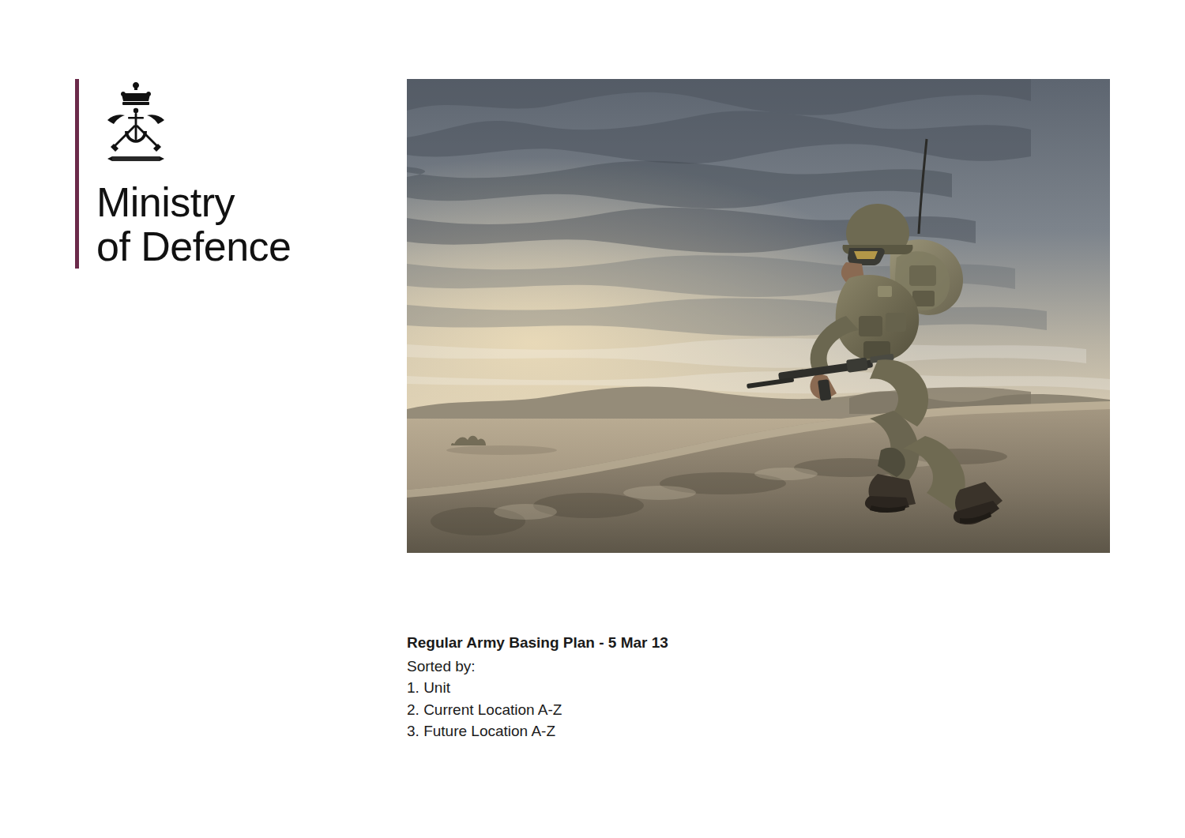Ministry
of Defence
Regular Army Basing Plan - 5 Mar 13 Sorted by:
Unit
Current Location A-Z
Future Location A-Z